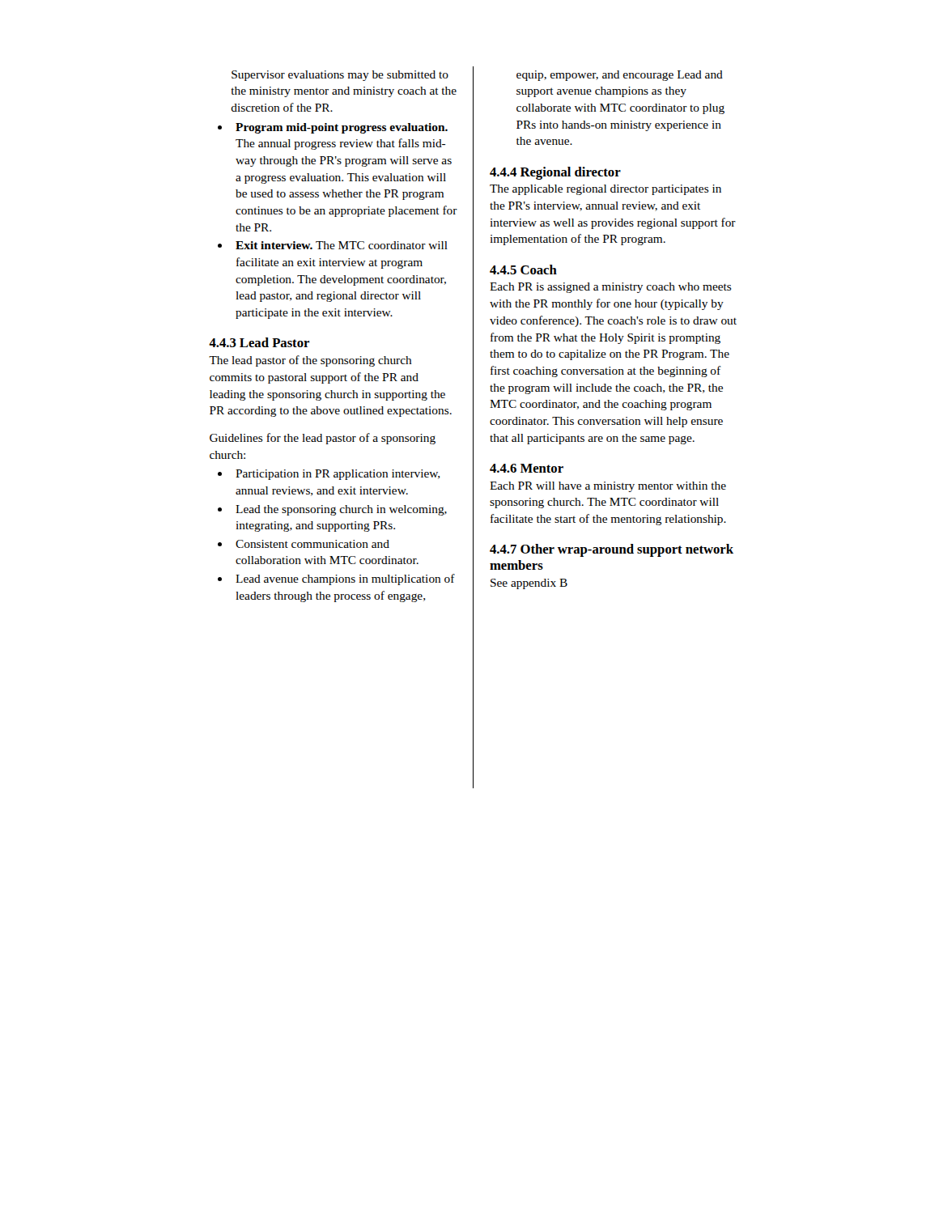Supervisor evaluations may be submitted to the ministry mentor and ministry coach at the discretion of the PR.
Program mid-point progress evaluation. The annual progress review that falls mid-way through the PR's program will serve as a progress evaluation. This evaluation will be used to assess whether the PR program continues to be an appropriate placement for the PR.
Exit interview. The MTC coordinator will facilitate an exit interview at program completion. The development coordinator, lead pastor, and regional director will participate in the exit interview.
4.4.3 Lead Pastor
The lead pastor of the sponsoring church commits to pastoral support of the PR and leading the sponsoring church in supporting the PR according to the above outlined expectations.
Guidelines for the lead pastor of a sponsoring church:
Participation in PR application interview, annual reviews, and exit interview.
Lead the sponsoring church in welcoming, integrating, and supporting PRs.
Consistent communication and collaboration with MTC coordinator.
Lead avenue champions in multiplication of leaders through the process of engage, equip, empower, and encourage Lead and support avenue champions as they collaborate with MTC coordinator to plug PRs into hands-on ministry experience in the avenue.
4.4.4 Regional director
The applicable regional director participates in the PR's interview, annual review, and exit interview as well as provides regional support for implementation of the PR program.
4.4.5 Coach
Each PR is assigned a ministry coach who meets with the PR monthly for one hour (typically by video conference). The coach's role is to draw out from the PR what the Holy Spirit is prompting them to do to capitalize on the PR Program. The first coaching conversation at the beginning of the program will include the coach, the PR, the MTC coordinator, and the coaching program coordinator. This conversation will help ensure that all participants are on the same page.
4.4.6 Mentor
Each PR will have a ministry mentor within the sponsoring church. The MTC coordinator will facilitate the start of the mentoring relationship.
4.4.7 Other wrap-around support network members
See appendix B